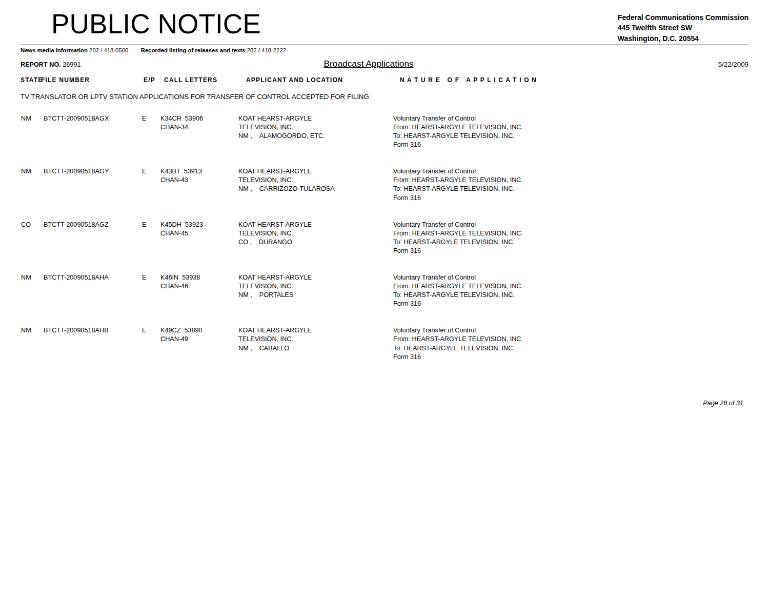PUBLIC NOTICE
Federal Communications Commission
445 Twelfth Street SW
Washington, D.C. 20554
News media information 202 / 418-0500 Recorded listing of releases and texts 202 / 418-2222
REPORT NO. 26991
Broadcast Applications
5/22/2009
STATE FILE NUMBER E/P CALL LETTERS APPLICANT AND LOCATION N A T U R E O F A P P L I C A T I O N
TV TRANSLATOR OR LPTV STATION APPLICATIONS FOR TRANSFER OF CONTROL ACCEPTED FOR FILING
| NM | BTCTT-20090518AGX | E | K34CR 53906 CHAN-34 | KOAT HEARST-ARGYLE TELEVISION, INC. NM , ALAMOGORDO, ETC. | Voluntary Transfer of Control From: HEARST-ARGYLE TELEVISION, INC. To: HEARST-ARGYLE TELEVISION, INC. Form 316 |
| NM | BTCTT-20090518AGY | E | K43BT 53913 CHAN-43 | KOAT HEARST-ARGYLE TELEVISION, INC. NM , CARRIZOZO-TULAROSA | Voluntary Transfer of Control From: HEARST-ARGYLE TELEVISION, INC. To: HEARST-ARGYLE TELEVISION, INC. Form 316 |
| CO | BTCTT-20090518AGZ | E | K45DH 53923 CHAN-45 | KOAT HEARST-ARGYLE TELEVISION, INC. CO , DURANGO | Voluntary Transfer of Control From: HEARST-ARGYLE TELEVISION, INC. To: HEARST-ARGYLE TELEVISION, INC. Form 316 |
| NM | BTCTT-20090518AHA | E | K46IN 53938 CHAN-46 | KOAT HEARST-ARGYLE TELEVISION, INC. NM , PORTALES | Voluntary Transfer of Control From: HEARST-ARGYLE TELEVISION, INC. To: HEARST-ARGYLE TELEVISION, INC. Form 316 |
| NM | BTCTT-20090518AHB | E | K49CZ 53890 CHAN-49 | KOAT HEARST-ARGYLE TELEVISION, INC. NM , CABALLO | Voluntary Transfer of Control From: HEARST-ARGYLE TELEVISION, INC. To: HEARST-ARGYLE TELEVISION, INC. Form 316 |
Page 28 of 31